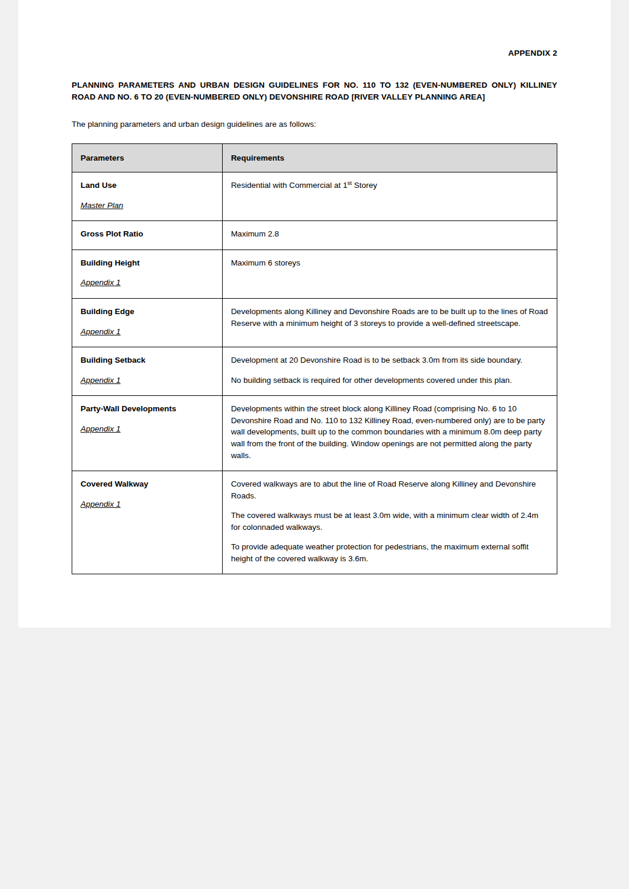APPENDIX 2
Planning parameters and urban design guidelines for No. 110 to 132 (even-numbered only) Killiney Road and No. 6 to 20 (even-numbered only) Devonshire Road [River Valley Planning Area]
The planning parameters and urban design guidelines are as follows:
| Parameters | Requirements |
| --- | --- |
| Land Use Master Plan | Residential with Commercial at 1 st Storey |
| Gross Plot Ratio | Maximum 2.8 |
| Building Height Appendix 1 | Maximum 6 storeys |
| Building Edge Appendix 1 | Developments along Killiney and Devonshire Roads are to be built up to the lines of Road Reserve with a minimum height of 3 storeys to provide a well-defined streetscape. |
| Building Setback Appendix 1 | Development at 20 Devonshire Road is to be setback 3.0m from its side boundary. No building setback is required for other developments covered under this plan. |
| Party-Wall Developments Appendix 1 | Developments within the street block along Killiney Road (comprising No. 6 to 10 Devonshire Road and No. 110 to 132 Killiney Road, even-numbered only) are to be party wall developments, built up to the common boundaries with a minimum 8.0m deep party wall from the front of the building. Window openings are not permitted along the party walls. |
| Covered Walkway Appendix 1 | Covered walkways are to abut the line of Road Reserve along Killiney and Devonshire Roads. The covered walkways must be at least 3.0m wide, with a minimum clear width of 2.4m for colonnaded walkways. To provide adequate weather protection for pedestrians, the maximum external soffit height of the covered walkway is 3.6m. |